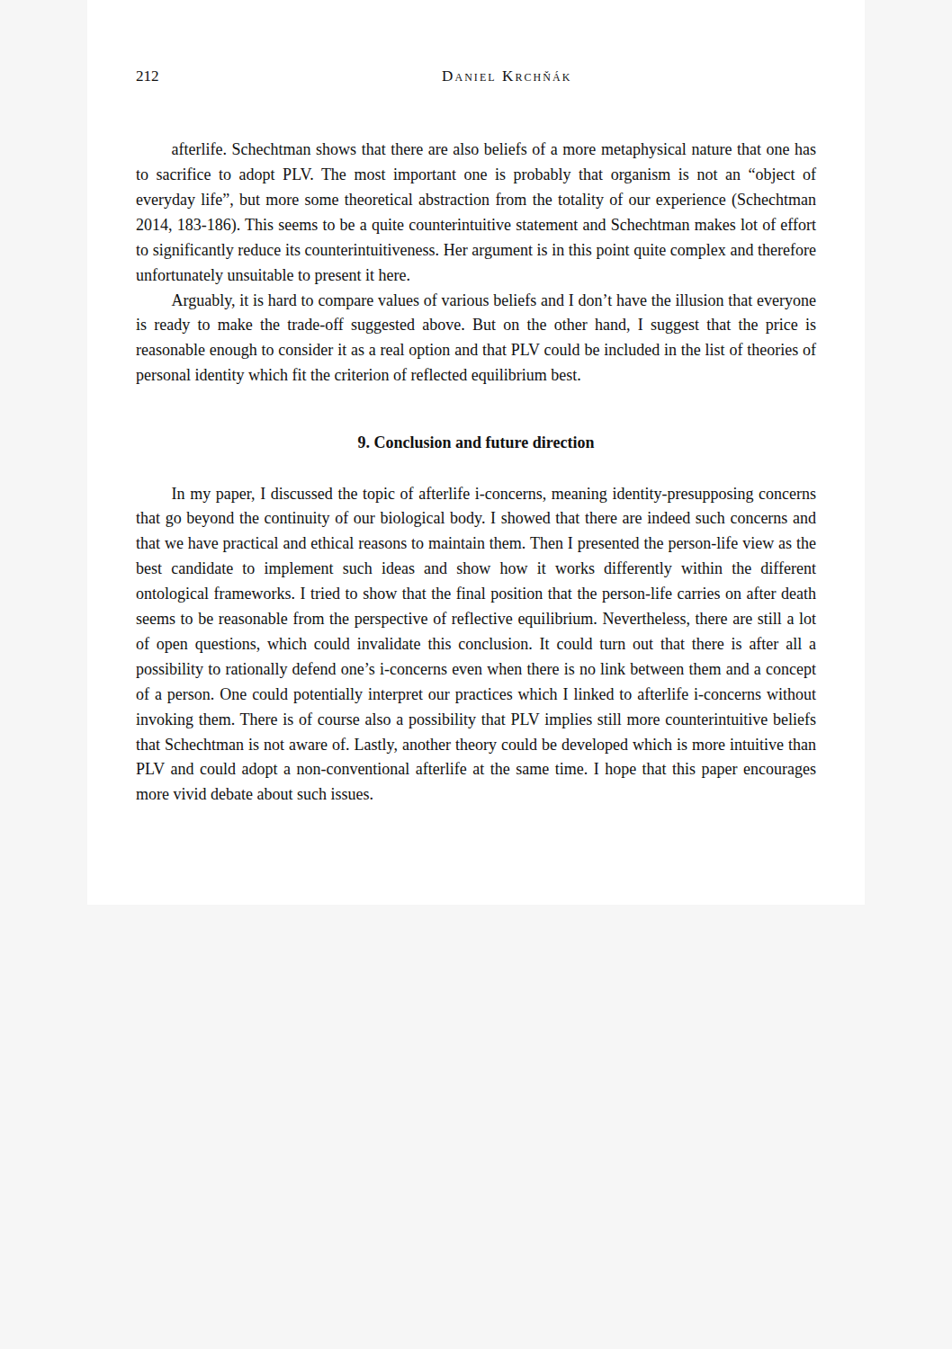212 Daniel Krchňák
afterlife. Schechtman shows that there are also beliefs of a more metaphysical nature that one has to sacrifice to adopt PLV. The most important one is probably that organism is not an “object of everyday life”, but more some theoretical abstraction from the totality of our experience (Schechtman 2014, 183-186). This seems to be a quite counterintuitive statement and Schechtman makes lot of effort to significantly reduce its counterintuitiveness. Her argument is in this point quite complex and therefore unfortunately unsuitable to present it here.
Arguably, it is hard to compare values of various beliefs and I don’t have the illusion that everyone is ready to make the trade-off suggested above. But on the other hand, I suggest that the price is reasonable enough to consider it as a real option and that PLV could be included in the list of theories of personal identity which fit the criterion of reflected equilibrium best.
9. Conclusion and future direction
In my paper, I discussed the topic of afterlife i-concerns, meaning identity-presupposing concerns that go beyond the continuity of our biological body. I showed that there are indeed such concerns and that we have practical and ethical reasons to maintain them. Then I presented the person-life view as the best candidate to implement such ideas and show how it works differently within the different ontological frameworks. I tried to show that the final position that the person-life carries on after death seems to be reasonable from the perspective of reflective equilibrium. Nevertheless, there are still a lot of open questions, which could invalidate this conclusion. It could turn out that there is after all a possibility to rationally defend one’s i-concerns even when there is no link between them and a concept of a person. One could potentially interpret our practices which I linked to afterlife i-concerns without invoking them. There is of course also a possibility that PLV implies still more counterintuitive beliefs that Schechtman is not aware of. Lastly, another theory could be developed which is more intuitive than PLV and could adopt a non-conventional afterlife at the same time. I hope that this paper encourages more vivid debate about such issues.